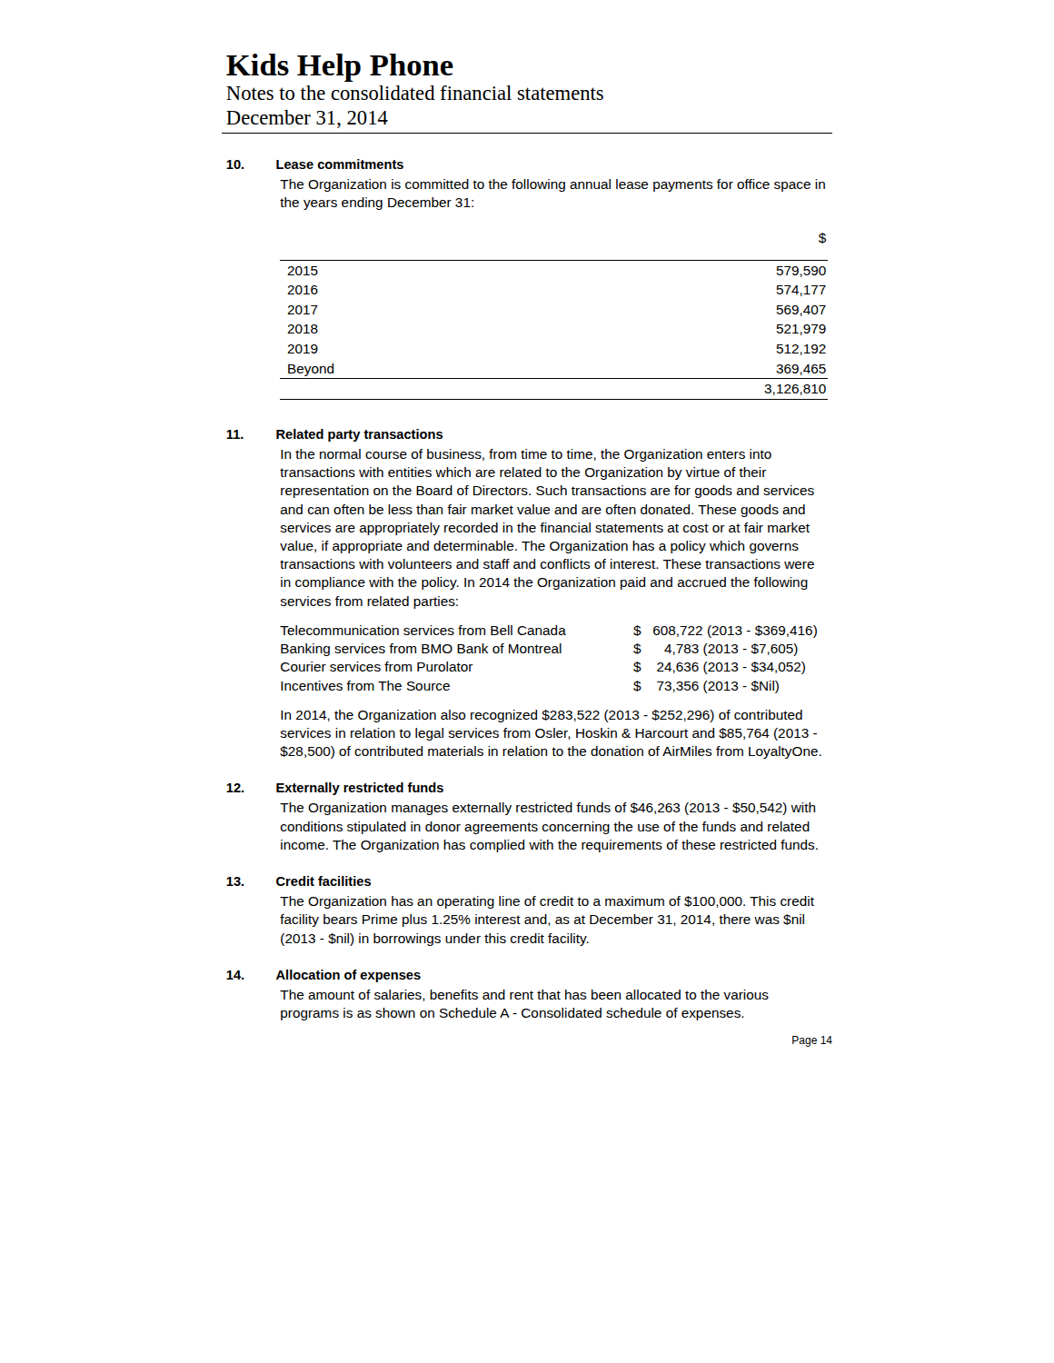Kids Help Phone
Notes to the consolidated financial statements
December 31, 2014
10.
Lease commitments
The Organization is committed to the following annual lease payments for office space in the years ending December 31:
| | $ |
| 2015 | 579,590 |
| 2016 | 574,177 |
| 2017 | 569,407 |
| 2018 | 521,979 |
| 2019 | 512,192 |
| Beyond | 369,465 |
| | 3,126,810 |
11.
Related party transactions
In the normal course of business, from time to time, the Organization enters into transactions with entities which are related to the Organization by virtue of their representation on the Board of Directors. Such transactions are for goods and services and can often be less than fair market value and are often donated. These goods and services are appropriately recorded in the financial statements at cost or at fair market value, if appropriate and determinable. The Organization has a policy which governs transactions with volunteers and staff and conflicts of interest. These transactions were in compliance with the policy. In 2014 the Organization paid and accrued the following services from related parties:
| Telecommunication services from Bell Canada | $ | 608,722 (2013 - $369,416) |
| Banking services from BMO Bank of Montreal | $ | 4,783 (2013 - $7,605) |
| Courier services from Purolator | $ | 24,636 (2013 - $34,052) |
| Incentives from The Source | $ | 73,356 (2013 - $Nil) |
In 2014, the Organization also recognized $283,522 (2013 - $252,296) of contributed services in relation to legal services from Osler, Hoskin & Harcourt and $85,764 (2013 - $28,500) of contributed materials in relation to the donation of AirMiles from LoyaltyOne.
12.
Externally restricted funds
The Organization manages externally restricted funds of $46,263 (2013 - $50,542) with conditions stipulated in donor agreements concerning the use of the funds and related income. The Organization has complied with the requirements of these restricted funds.
13.
Credit facilities
The Organization has an operating line of credit to a maximum of $100,000. This credit facility bears Prime plus 1.25% interest and, as at December 31, 2014, there was $nil (2013 - $nil) in borrowings under this credit facility.
14.
Allocation of expenses
The amount of salaries, benefits and rent that has been allocated to the various programs is as shown on Schedule A - Consolidated schedule of expenses.
Page 14